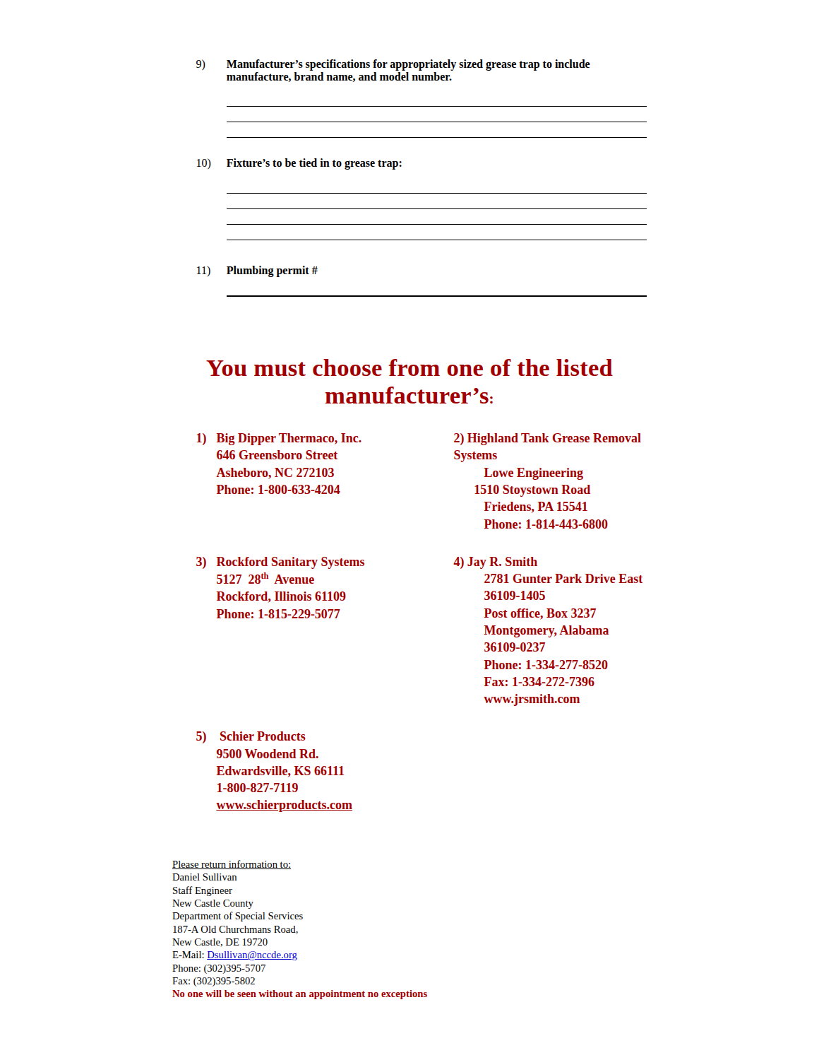Manufacturer’s specifications for appropriately sized grease trap to include manufacture, brand name, and model number.
Fixture’s to be tied in to grease trap:
Plumbing permit #
You must choose from one of the listed manufacturer’s:
| 1) Big Dipper Thermaco, Inc. 646 Greensboro Street Asheboro, NC 272103 Phone: 1-800-633-4204 | 2) Highland Tank Grease Removal Systems Lowe Engineering 1510 Stoystown Road Friedens, PA 15541 Phone: 1-814-443-6800 |
| 3) Rockford Sanitary Systems 5127 28 th Avenue Rockford, Illinois 61109 Phone: 1-815-229-5077 | 4) Jay R. Smith 2781 Gunter Park Drive East 36109-1405 Post office, Box 3237 Montgomery, Alabama 36109-0237 Phone: 1-334-277-8520 Fax: 1-334-272-7396 www.jrsmith.com |
| 5) Schier Products 9500 Woodend Rd. Edwardsville, KS 66111 1-800-827-7119 www.schierproducts.com | |
Please return information to:
Daniel Sullivan
Staff Engineer
New Castle County
Department of Special Services
187-A Old Churchmans Road,
New Castle, DE 19720
E-Mail: Dsullivan@nccde.org
Phone: (302)395-5707
Fax: (302)395-5802
No one will be seen without an appointment no exceptions